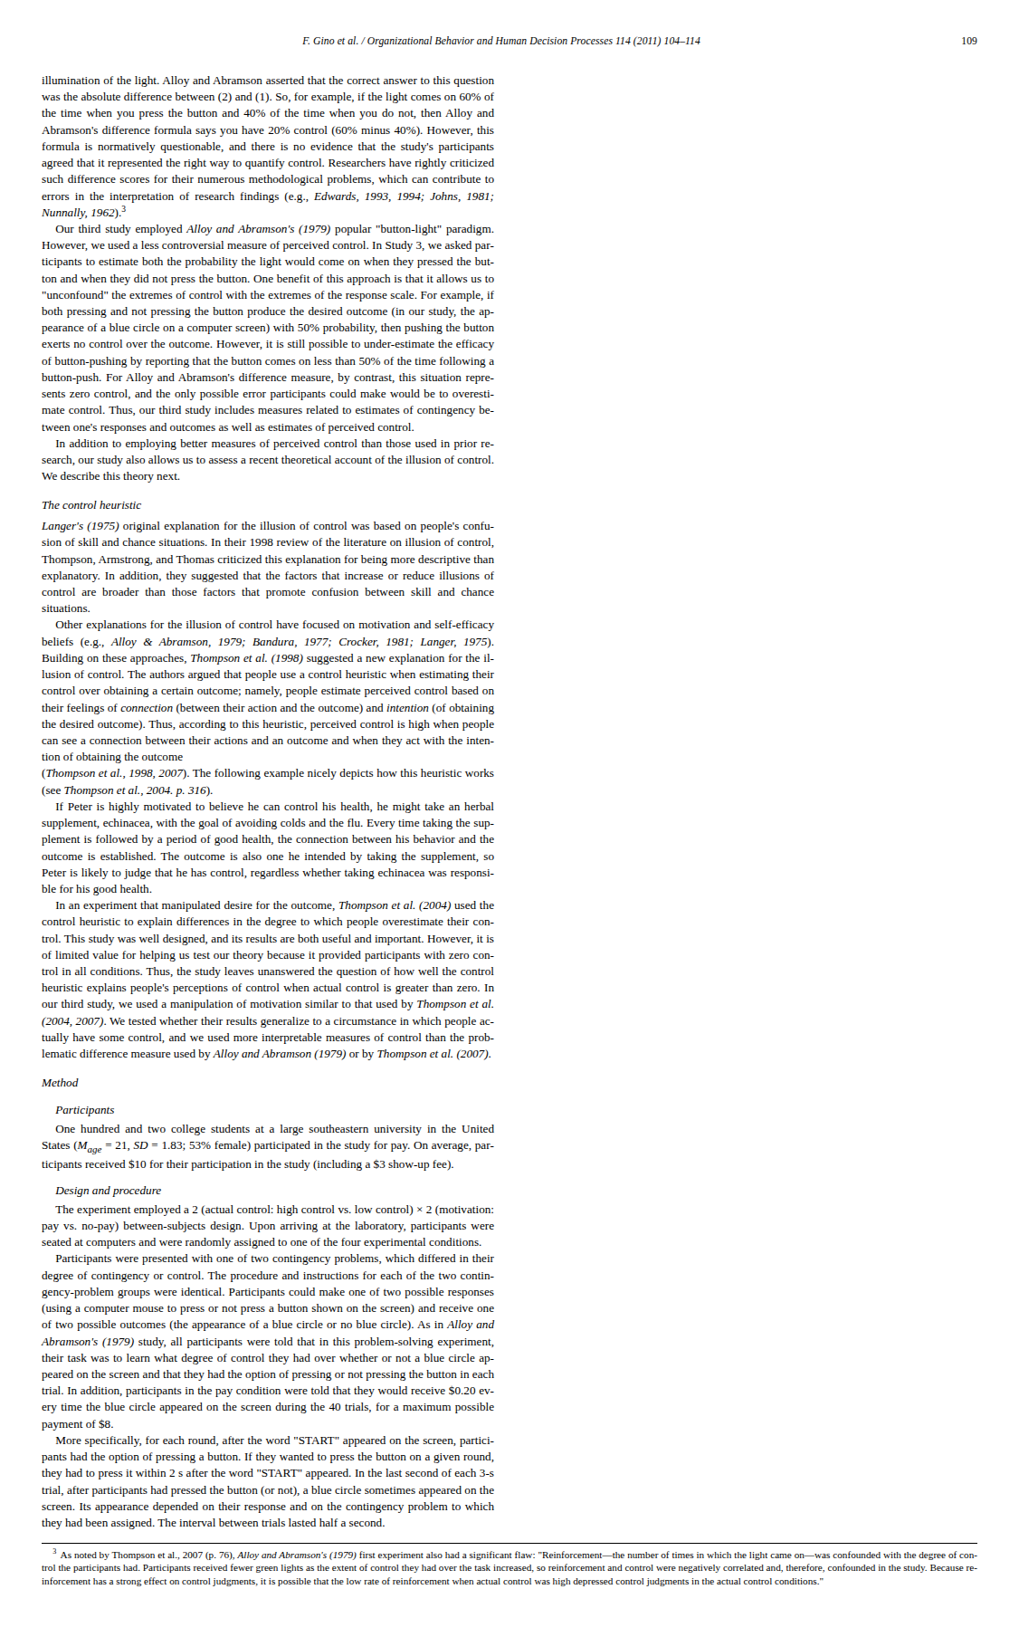F. Gino et al. / Organizational Behavior and Human Decision Processes 114 (2011) 104–114 109
illumination of the light. Alloy and Abramson asserted that the correct answer to this question was the absolute difference between (2) and (1). So, for example, if the light comes on 60% of the time when you press the button and 40% of the time when you do not, then Alloy and Abramson's difference formula says you have 20% control (60% minus 40%). However, this formula is normatively questionable, and there is no evidence that the study's participants agreed that it represented the right way to quantify control. Researchers have rightly criticized such difference scores for their numerous methodological problems, which can contribute to errors in the interpretation of research findings (e.g., Edwards, 1993, 1994; Johns, 1981; Nunnally, 1962).3
Our third study employed Alloy and Abramson's (1979) popular "button-light" paradigm. However, we used a less controversial measure of perceived control. In Study 3, we asked participants to estimate both the probability the light would come on when they pressed the button and when they did not press the button. One benefit of this approach is that it allows us to "unconfound" the extremes of control with the extremes of the response scale. For example, if both pressing and not pressing the button produce the desired outcome (in our study, the appearance of a blue circle on a computer screen) with 50% probability, then pushing the button exerts no control over the outcome. However, it is still possible to under-estimate the efficacy of button-pushing by reporting that the button comes on less than 50% of the time following a button-push. For Alloy and Abramson's difference measure, by contrast, this situation represents zero control, and the only possible error participants could make would be to overestimate control. Thus, our third study includes measures related to estimates of contingency between one's responses and outcomes as well as estimates of perceived control.
In addition to employing better measures of perceived control than those used in prior research, our study also allows us to assess a recent theoretical account of the illusion of control. We describe this theory next.
The control heuristic
Langer's (1975) original explanation for the illusion of control was based on people's confusion of skill and chance situations. In their 1998 review of the literature on illusion of control, Thompson, Armstrong, and Thomas criticized this explanation for being more descriptive than explanatory. In addition, they suggested that the factors that increase or reduce illusions of control are broader than those factors that promote confusion between skill and chance situations.
Other explanations for the illusion of control have focused on motivation and self-efficacy beliefs (e.g., Alloy & Abramson, 1979; Bandura, 1977; Crocker, 1981; Langer, 1975). Building on these approaches, Thompson et al. (1998) suggested a new explanation for the illusion of control. The authors argued that people use a control heuristic when estimating their control over obtaining a certain outcome; namely, people estimate perceived control based on their feelings of connection (between their action and the outcome) and intention (of obtaining the desired outcome). Thus, according to this heuristic, perceived control is high when people can see a connection between their actions and an outcome and when they act with the intention of obtaining the outcome
(Thompson et al., 1998, 2007). The following example nicely depicts how this heuristic works (see Thompson et al., 2004. p. 316).
If Peter is highly motivated to believe he can control his health, he might take an herbal supplement, echinacea, with the goal of avoiding colds and the flu. Every time taking the supplement is followed by a period of good health, the connection between his behavior and the outcome is established. The outcome is also one he intended by taking the supplement, so Peter is likely to judge that he has control, regardless whether taking echinacea was responsible for his good health.
In an experiment that manipulated desire for the outcome, Thompson et al. (2004) used the control heuristic to explain differences in the degree to which people overestimate their control. This study was well designed, and its results are both useful and important. However, it is of limited value for helping us test our theory because it provided participants with zero control in all conditions. Thus, the study leaves unanswered the question of how well the control heuristic explains people's perceptions of control when actual control is greater than zero. In our third study, we used a manipulation of motivation similar to that used by Thompson et al. (2004, 2007). We tested whether their results generalize to a circumstance in which people actually have some control, and we used more interpretable measures of control than the problematic difference measure used by Alloy and Abramson (1979) or by Thompson et al. (2007).
Method
Participants
One hundred and two college students at a large southeastern university in the United States (Mage = 21, SD = 1.83; 53% female) participated in the study for pay. On average, participants received $10 for their participation in the study (including a $3 show-up fee).
Design and procedure
The experiment employed a 2 (actual control: high control vs. low control) × 2 (motivation: pay vs. no-pay) between-subjects design. Upon arriving at the laboratory, participants were seated at computers and were randomly assigned to one of the four experimental conditions.
Participants were presented with one of two contingency problems, which differed in their degree of contingency or control. The procedure and instructions for each of the two contingency-problem groups were identical. Participants could make one of two possible responses (using a computer mouse to press or not press a button shown on the screen) and receive one of two possible outcomes (the appearance of a blue circle or no blue circle). As in Alloy and Abramson's (1979) study, all participants were told that in this problem-solving experiment, their task was to learn what degree of control they had over whether or not a blue circle appeared on the screen and that they had the option of pressing or not pressing the button in each trial. In addition, participants in the pay condition were told that they would receive $0.20 every time the blue circle appeared on the screen during the 40 trials, for a maximum possible payment of $8.
More specifically, for each round, after the word "START" appeared on the screen, participants had the option of pressing a button. If they wanted to press the button on a given round, they had to press it within 2 s after the word "START" appeared. In the last second of each 3-s trial, after participants had pressed the button (or not), a blue circle sometimes appeared on the screen. Its appearance depended on their response and on the contingency problem to which they had been assigned. The interval between trials lasted half a second.
3 As noted by Thompson et al., 2007 (p. 76), Alloy and Abramson's (1979) first experiment also had a significant flaw: "Reinforcement—the number of times in which the light came on—was confounded with the degree of control the participants had. Participants received fewer green lights as the extent of control they had over the task increased, so reinforcement and control were negatively correlated and, therefore, confounded in the study. Because reinforcement has a strong effect on control judgments, it is possible that the low rate of reinforcement when actual control was high depressed control judgments in the actual control conditions."